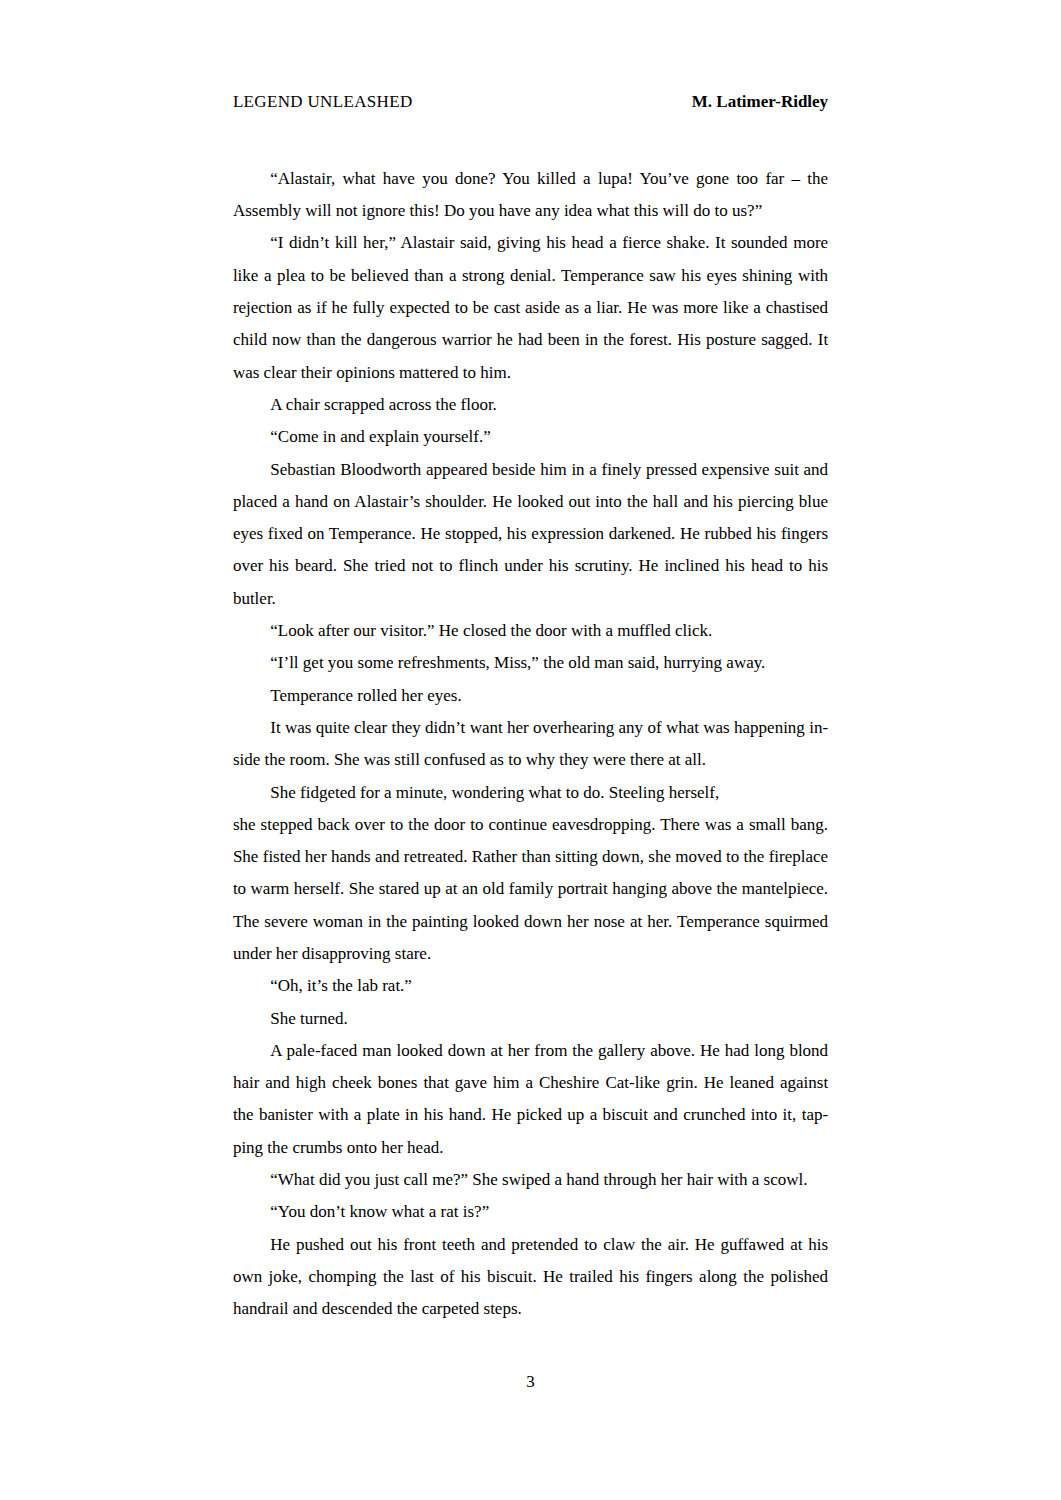LEGEND UNLEASHED M. Latimer-Ridley
“Alastair, what have you done? You killed a lupa! You’ve gone too far – the Assembly will not ignore this! Do you have any idea what this will do to us?”
“I didn’t kill her,” Alastair said, giving his head a fierce shake. It sounded more like a plea to be believed than a strong denial. Temperance saw his eyes shining with rejection as if he fully expected to be cast aside as a liar. He was more like a chastised child now than the dangerous warrior he had been in the forest. His posture sagged. It was clear their opinions mattered to him.
A chair scrapped across the floor.
“Come in and explain yourself.”
Sebastian Bloodworth appeared beside him in a finely pressed expensive suit and placed a hand on Alastair’s shoulder. He looked out into the hall and his piercing blue eyes fixed on Temperance. He stopped, his expression darkened. He rubbed his fingers over his beard. She tried not to flinch under his scrutiny. He inclined his head to his butler.
“Look after our visitor.” He closed the door with a muffled click.
“I’ll get you some refreshments, Miss,” the old man said, hurrying away.
Temperance rolled her eyes.
It was quite clear they didn’t want her overhearing any of what was happening inside the room. She was still confused as to why they were there at all.
She fidgeted for a minute, wondering what to do. Steeling herself,
she stepped back over to the door to continue eavesdropping. There was a small bang. She fisted her hands and retreated. Rather than sitting down, she moved to the fireplace to warm herself. She stared up at an old family portrait hanging above the mantelpiece. The severe woman in the painting looked down her nose at her. Temperance squirmed under her disapproving stare.
“Oh, it’s the lab rat.”
She turned.
A pale-faced man looked down at her from the gallery above. He had long blond hair and high cheek bones that gave him a Cheshire Cat-like grin. He leaned against the banister with a plate in his hand. He picked up a biscuit and crunched into it, tapping the crumbs onto her head.
“What did you just call me?” She swiped a hand through her hair with a scowl.
“You don’t know what a rat is?”
He pushed out his front teeth and pretended to claw the air. He guffawed at his own joke, chomping the last of his biscuit. He trailed his fingers along the polished handrail and descended the carpeted steps.
3